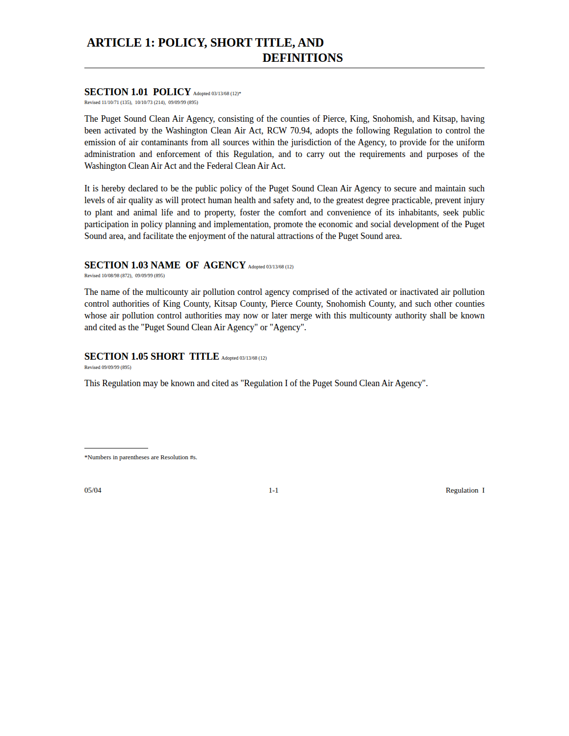ARTICLE 1: POLICY, SHORT TITLE, AND DEFINITIONS
SECTION 1.01 POLICY
Adopted 03/13/68 (12)*
Revised 11/10/71 (135), 10/10/73 (214), 09/09/99 (895)
The Puget Sound Clean Air Agency, consisting of the counties of Pierce, King, Snohomish, and Kitsap, having been activated by the Washington Clean Air Act, RCW 70.94, adopts the following Regulation to control the emission of air contaminants from all sources within the jurisdiction of the Agency, to provide for the uniform administration and enforcement of this Regulation, and to carry out the requirements and purposes of the Washington Clean Air Act and the Federal Clean Air Act.
It is hereby declared to be the public policy of the Puget Sound Clean Air Agency to secure and maintain such levels of air quality as will protect human health and safety and, to the greatest degree practicable, prevent injury to plant and animal life and to property, foster the comfort and convenience of its inhabitants, seek public participation in policy planning and implementation, promote the economic and social development of the Puget Sound area, and facilitate the enjoyment of the natural attractions of the Puget Sound area.
SECTION 1.03 NAME OF AGENCY
Adopted 03/13/68 (12)
Revised 10/08/98 (872), 09/09/99 (895)
The name of the multicounty air pollution control agency comprised of the activated or inactivated air pollution control authorities of King County, Kitsap County, Pierce County, Snohomish County, and such other counties whose air pollution control authorities may now or later merge with this multicounty authority shall be known and cited as the "Puget Sound Clean Air Agency" or "Agency".
SECTION 1.05 SHORT TITLE
Adopted 03/13/68 (12)
Revised 09/09/99 (895)
This Regulation may be known and cited as "Regulation I of the Puget Sound Clean Air Agency".
*Numbers in parentheses are Resolution #s.
05/04 1-1 Regulation I